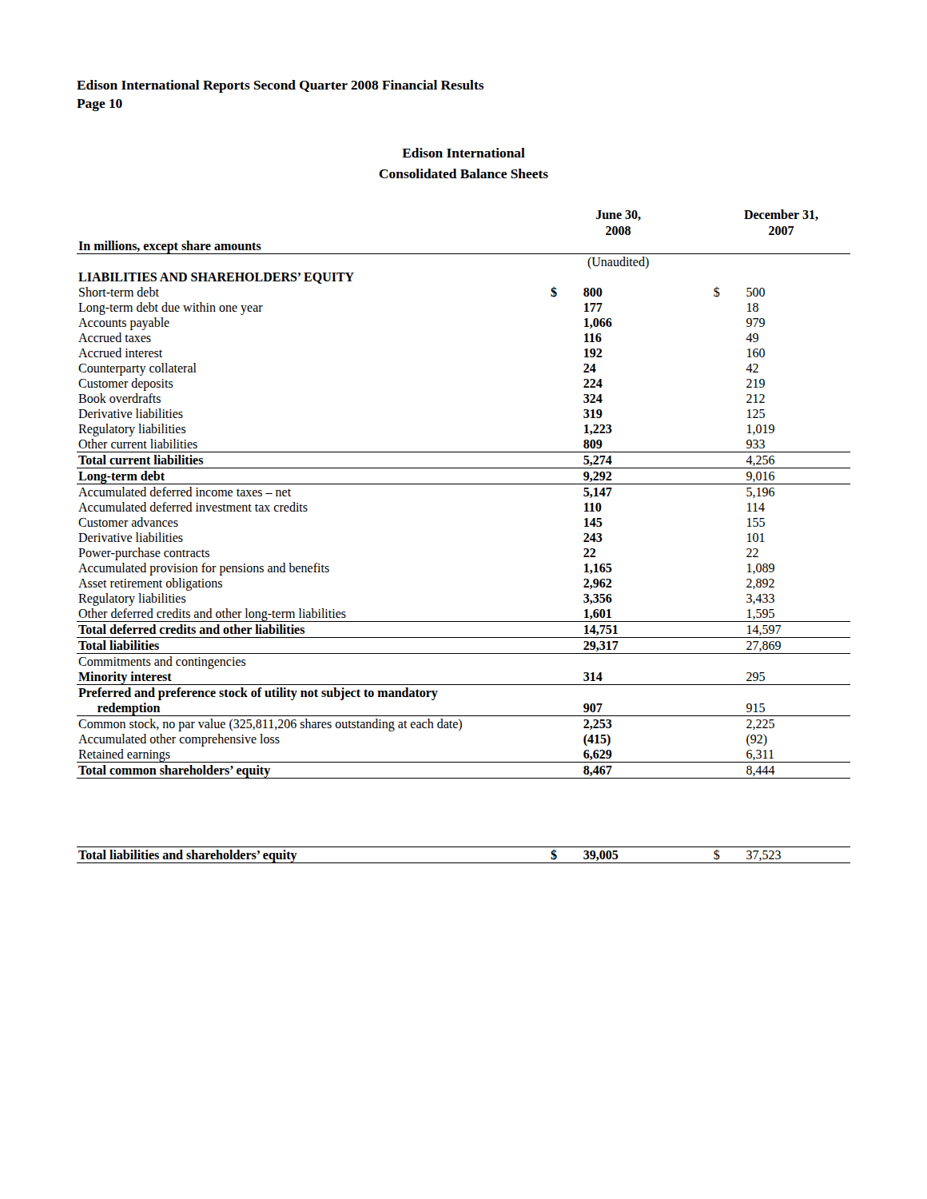Edison International Reports Second Quarter 2008 Financial Results
Page 10
Edison International
Consolidated Balance Sheets
| | June 30, 2008 | | December 31, 2007 |
| In millions, except share amounts | | | |
| | (Unaudited) | | |
| LIABILITIES AND SHAREHOLDERS’ EQUITY | | | | | |
| Short-term debt | $ | 800 | | $ | 500 |
| Long-term debt due within one year | | 177 | | | 18 |
| Accounts payable | | 1,066 | | | 979 |
| Accrued taxes | | 116 | | | 49 |
| Accrued interest | | 192 | | | 160 |
| Counterparty collateral | | 24 | | | 42 |
| Customer deposits | | 224 | | | 219 |
| Book overdrafts | | 324 | | | 212 |
| Derivative liabilities | | 319 | | | 125 |
| Regulatory liabilities | | 1,223 | | | 1,019 |
| Other current liabilities | | 809 | | | 933 |
| Total current liabilities | | 5,274 | | | 4,256 |
| Long-term debt | | 9,292 | | | 9,016 |
| Accumulated deferred income taxes – net | | 5,147 | | | 5,196 |
| Accumulated deferred investment tax credits | | 110 | | | 114 |
| Customer advances | | 145 | | | 155 |
| Derivative liabilities | | 243 | | | 101 |
| Power-purchase contracts | | 22 | | | 22 |
| Accumulated provision for pensions and benefits | | 1,165 | | | 1,089 |
| Asset retirement obligations | | 2,962 | | | 2,892 |
| Regulatory liabilities | | 3,356 | | | 3,433 |
| Other deferred credits and other long-term liabilities | | 1,601 | | | 1,595 |
| Total deferred credits and other liabilities | | 14,751 | | | 14,597 |
| Total liabilities | | 29,317 | | | 27,869 |
| Commitments and contingencies | | | | | |
| Minority interest | | 314 | | | 295 |
| Preferred and preference stock of utility not subject to mandatory | | | | | |
| redemption | | 907 | | | 915 |
| Common stock, no par value (325,811,206 shares outstanding at each date) | | 2,253 | | | 2,225 |
| Accumulated other comprehensive loss | | (415) | | | (92) |
| Retained earnings | | 6,629 | | | 6,311 |
| Total common shareholders’ equity | | 8,467 | | | 8,444 |
| Total liabilities and shareholders’ equity | $ | 39,005 | | $ | 37,523 |